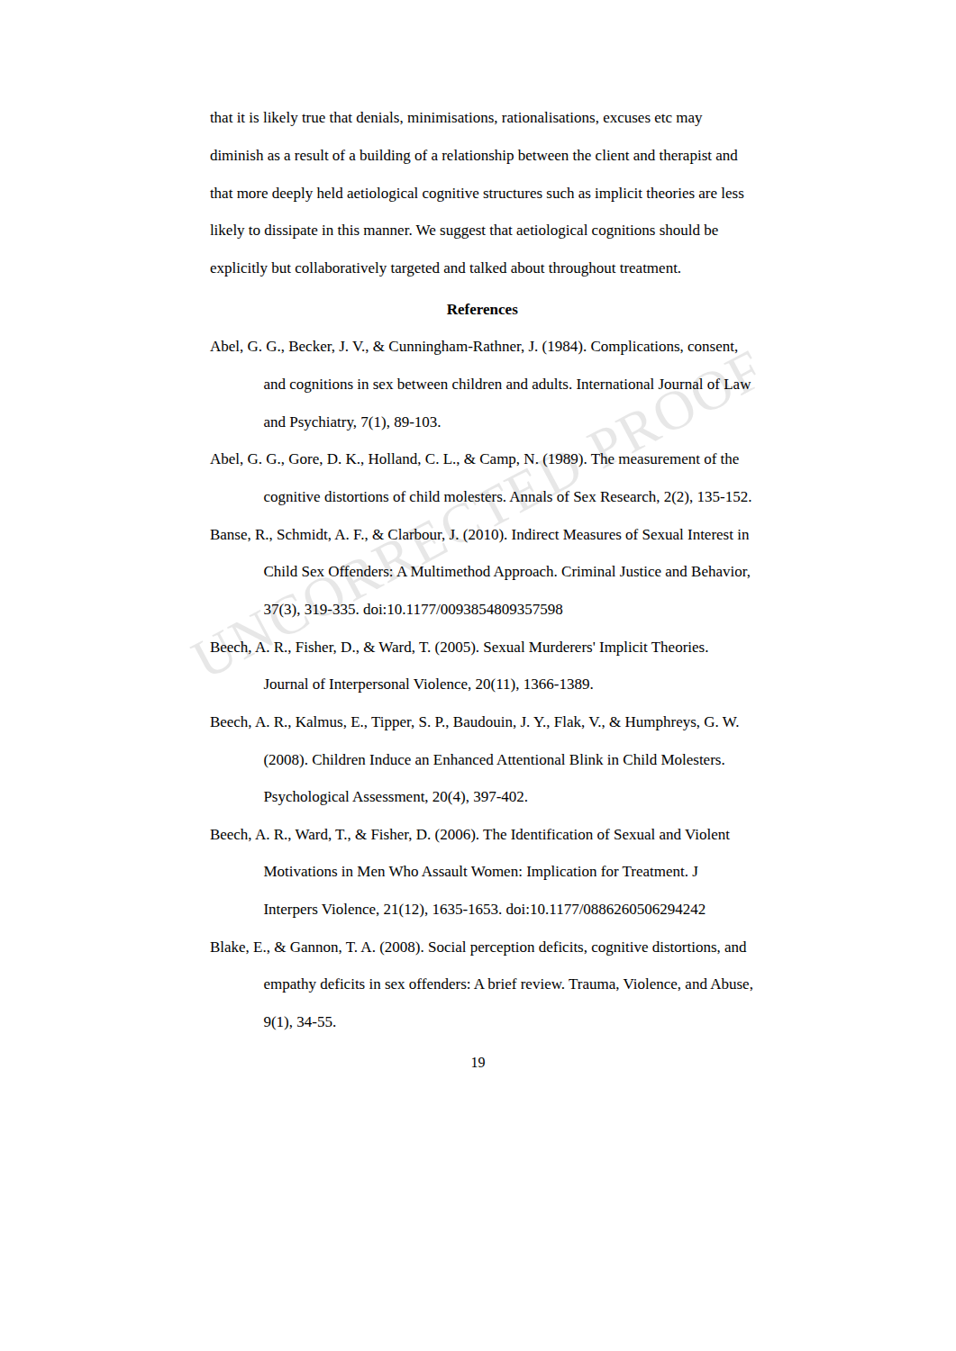UNCORRECTED PROOF
that it is likely true that denials, minimisations, rationalisations, excuses etc may diminish as a result of a building of a relationship between the client and therapist and that more deeply held aetiological cognitive structures such as implicit theories are less likely to dissipate in this manner. We suggest that aetiological cognitions should be explicitly but collaboratively targeted and talked about throughout treatment.
References
Abel, G. G., Becker, J. V., & Cunningham-Rathner, J. (1984). Complications, consent, and cognitions in sex between children and adults. International Journal of Law and Psychiatry, 7(1), 89-103.
Abel, G. G., Gore, D. K., Holland, C. L., & Camp, N. (1989). The measurement of the cognitive distortions of child molesters. Annals of Sex Research, 2(2), 135-152.
Banse, R., Schmidt, A. F., & Clarbour, J. (2010). Indirect Measures of Sexual Interest in Child Sex Offenders: A Multimethod Approach. Criminal Justice and Behavior, 37(3), 319-335. doi:10.1177/0093854809357598
Beech, A. R., Fisher, D., & Ward, T. (2005). Sexual Murderers' Implicit Theories. Journal of Interpersonal Violence, 20(11), 1366-1389.
Beech, A. R., Kalmus, E., Tipper, S. P., Baudouin, J. Y., Flak, V., & Humphreys, G. W. (2008). Children Induce an Enhanced Attentional Blink in Child Molesters. Psychological Assessment, 20(4), 397-402.
Beech, A. R., Ward, T., & Fisher, D. (2006). The Identification of Sexual and Violent Motivations in Men Who Assault Women: Implication for Treatment. J Interpers Violence, 21(12), 1635-1653. doi:10.1177/0886260506294242
Blake, E., & Gannon, T. A. (2008). Social perception deficits, cognitive distortions, and empathy deficits in sex offenders: A brief review. Trauma, Violence, and Abuse, 9(1), 34-55.
19